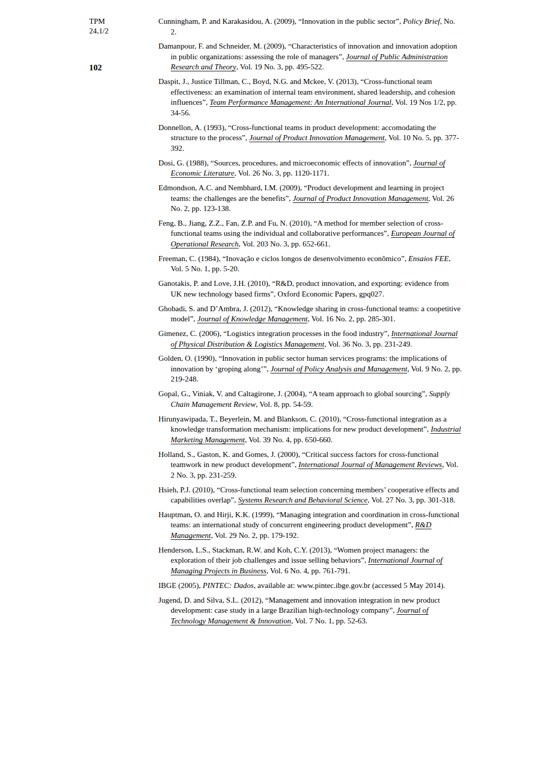TPM 24,1/2 102
Cunningham, P. and Karakasidou, A. (2009), “Innovation in the public sector”, Policy Brief, No. 2.
Damanpour, F. and Schneider, M. (2009), “Characteristics of innovation and innovation adoption in public organizations: assessing the role of managers”, Journal of Public Administration Research and Theory, Vol. 19 No. 3, pp. 495-522.
Daspit, J., Justice Tillman, C., Boyd, N.G. and Mckee, V. (2013), “Cross-functional team effectiveness: an examination of internal team environment, shared leadership, and cohesion influences”, Team Performance Management: An International Journal, Vol. 19 Nos 1/2, pp. 34-56.
Donnellon, A. (1993), “Cross-functional teams in product development: accomodating the structure to the process”, Journal of Product Innovation Management, Vol. 10 No. 5, pp. 377-392.
Dosi, G. (1988), “Sources, procedures, and microeconomic effects of innovation”, Journal of Economic Literature, Vol. 26 No. 3, pp. 1120-1171.
Edmondson, A.C. and Nembhard, I.M. (2009), “Product development and learning in project teams: the challenges are the benefits”, Journal of Product Innovation Management, Vol. 26 No. 2, pp. 123-138.
Feng, B., Jiang, Z.Z., Fan, Z.P. and Fu, N. (2010), “A method for member selection of cross-functional teams using the individual and collaborative performances”, European Journal of Operational Research, Vol. 203 No. 3, pp. 652-661.
Freeman, C. (1984), “Inovação e ciclos longos de desenvolvimento econômico”, Ensaios FEE, Vol. 5 No. 1, pp. 5-20.
Ganotakis, P. and Love, J.H. (2010), “R&D, product innovation, and exporting: evidence from UK new technology based firms”, Oxford Economic Papers, gpq027.
Ghobadi, S. and D’Ambra, J. (2012), “Knowledge sharing in cross-functional teams: a coopetitive model”, Journal of Knowledge Management, Vol. 16 No. 2, pp. 285-301.
Gimenez, C. (2006), “Logistics integration processes in the food industry”, International Journal of Physical Distribution & Logistics Management, Vol. 36 No. 3, pp. 231-249.
Golden, O. (1990), “Innovation in public sector human services programs: the implications of innovation by ‘groping along’”, Journal of Policy Analysis and Management, Vol. 9 No. 2, pp. 219-248.
Gopal, G., Viniak, V. and Caltagirone, J. (2004), “A team approach to global sourcing”, Supply Chain Management Review, Vol. 8, pp. 54-59.
Hirunyawipada, T., Beyerlein, M. and Blankson, C. (2010), “Cross-functional integration as a knowledge transformation mechanism: implications for new product development”, Industrial Marketing Management, Vol. 39 No. 4, pp. 650-660.
Holland, S., Gaston, K. and Gomes, J. (2000), “Critical success factors for cross-functional teamwork in new product development”, International Journal of Management Reviews, Vol. 2 No. 3, pp. 231-259.
Hsieh, P.J. (2010), “Cross-functional team selection concerning members’ cooperative effects and capabilities overlap”, Systems Research and Behavioral Science, Vol. 27 No. 3, pp. 301-318.
Hauptman, O. and Hirji, K.K. (1999), “Managing integration and coordination in cross-functional teams: an international study of concurrent engineering product development”, R&D Management, Vol. 29 No. 2, pp. 179-192.
Henderson, L.S., Stackman, R.W. and Koh, C.Y. (2013), “Women project managers: the exploration of their job challenges and issue selling behaviors”, International Journal of Managing Projects in Business, Vol. 6 No. 4, pp. 761-791.
IBGE (2005), PINTEC: Dados, available at: www.pintec.ibge.gov.br (accessed 5 May 2014).
Jugend, D. and Silva, S.L. (2012), “Management and innovation integration in new product development: case study in a large Brazilian high-technology company”, Journal of Technology Management & Innovation, Vol. 7 No. 1, pp. 52-63.